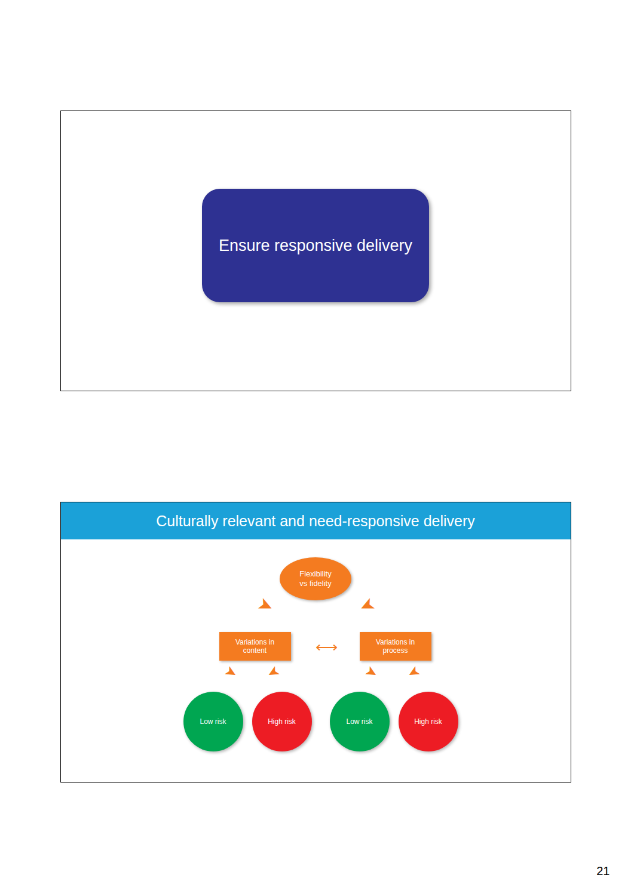Ensure responsive delivery
Culturally relevant and need-responsive delivery
Flexibility
vs fidelity
➤ ➤
Variations in
content
Variations in
process
⟷
➤ ➤ ➤ ➤
Low risk
High risk
Low risk
High risk
21